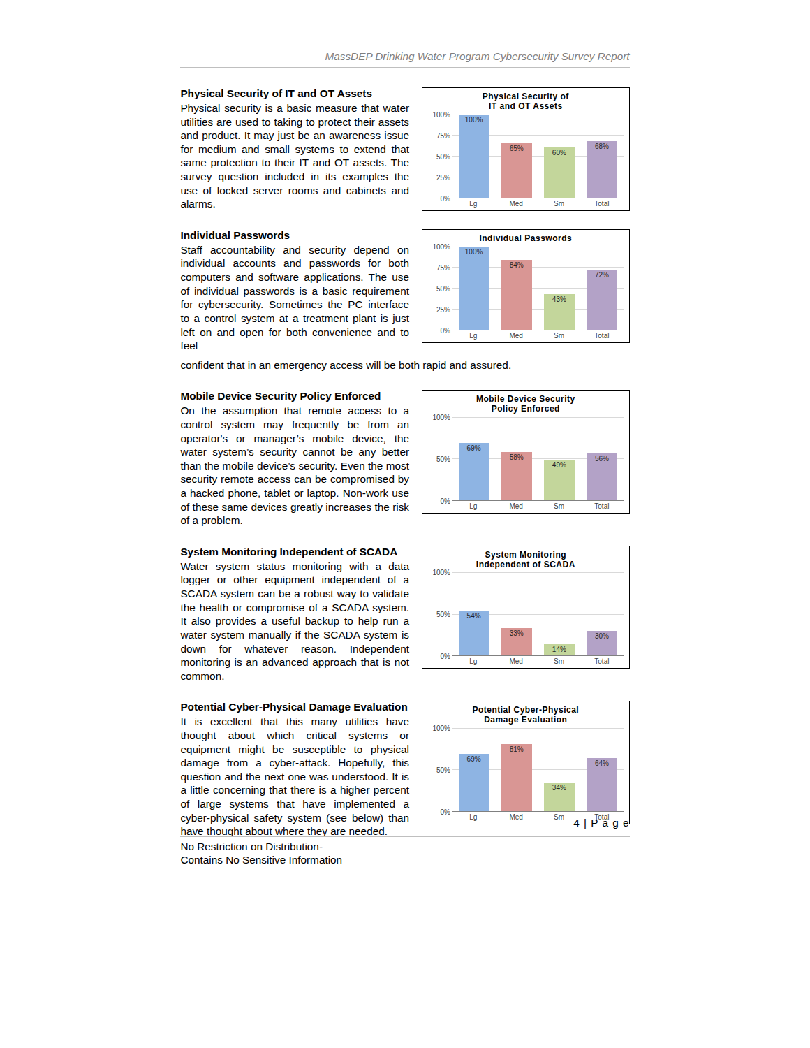MassDEP Drinking Water Program Cybersecurity Survey Report
Physical Security of IT and OT Assets
Physical security is a basic measure that water utilities are used to taking to protect their assets and product. It may just be an awareness issue for medium and small systems to extend that same protection to their IT and OT assets. The survey question included in its examples the use of locked server rooms and cabinets and alarms.
Physical Security of
IT and OT Assets
100% 75% 50% 25% 0%
100%
65%
60%
68%
Lg Med Sm Total
Individual Passwords
Staff accountability and security depend on individual accounts and passwords for both computers and software applications. The use of individual passwords is a basic requirement for cybersecurity. Sometimes the PC interface to a control system at a treatment plant is just left on and open for both convenience and to feel
Individual Passwords
100% 75% 50% 25% 0%
100%
84%
43%
72%
Lg Med Sm Total
confident that in an emergency access will be both rapid and assured.
Mobile Device Security Policy Enforced
On the assumption that remote access to a control system may frequently be from an operator's or manager’s mobile device, the water system’s security cannot be any better than the mobile device’s security. Even the most security remote access can be compromised by a hacked phone, tablet or laptop. Non-work use of these same devices greatly increases the risk of a problem.
Mobile Device Security
Policy Enforced
100% 50% 0%
69%
58%
49%
56%
Lg Med Sm Total
System Monitoring Independent of SCADA
Water system status monitoring with a data logger or other equipment independent of a SCADA system can be a robust way to validate the health or compromise of a SCADA system. It also provides a useful backup to help run a water system manually if the SCADA system is down for whatever reason. Independent monitoring is an advanced approach that is not common.
System Monitoring
Independent of SCADA
100% 50% 0%
54%
33%
14%
30%
Lg Med Sm Total
Potential Cyber-Physical Damage Evaluation
It is excellent that this many utilities have thought about which critical systems or equipment might be susceptible to physical damage from a cyber-attack. Hopefully, this question and the next one was understood. It is a little concerning that there is a higher percent of large systems that have implemented a cyber-physical safety system (see below) than have thought about where they are needed.
Potential Cyber-Physical
Damage Evaluation
100% 50% 0%
69%
81%
34%
64%
Lg Med Sm Total
4 | P a g e
No Restriction on Distribution-
Contains No Sensitive Information